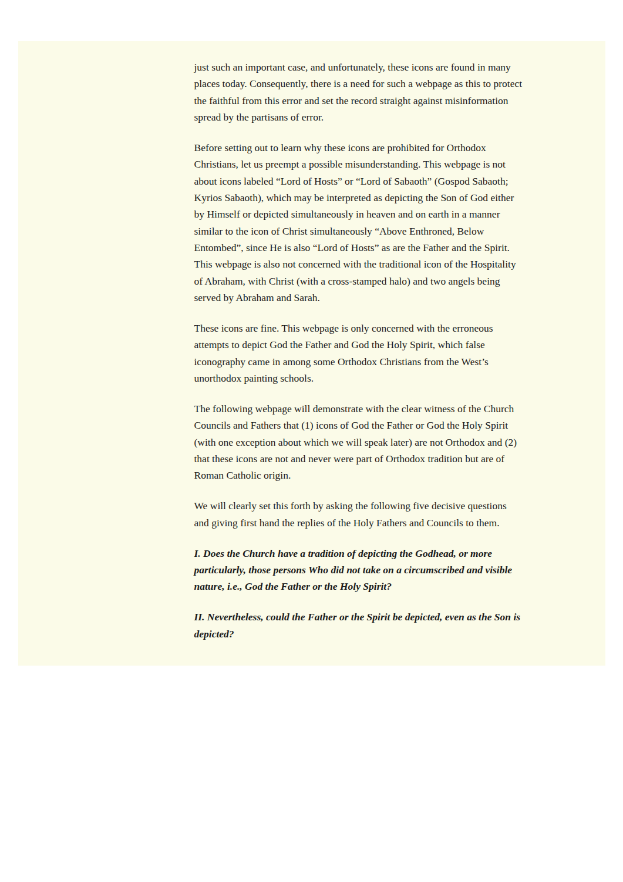just such an important case, and unfortunately, these icons are found in many places today. Consequently, there is a need for such a webpage as this to protect the faithful from this error and set the record straight against misinformation spread by the partisans of error.
Before setting out to learn why these icons are prohibited for Orthodox Christians, let us preempt a possible misunderstanding. This webpage is not about icons labeled “Lord of Hosts” or “Lord of Sabaoth” (Gospod Sabaoth; Kyrios Sabaoth), which may be interpreted as depicting the Son of God either by Himself or depicted simultaneously in heaven and on earth in a manner similar to the icon of Christ simultaneously “Above Enthroned, Below Entombed”, since He is also “Lord of Hosts” as are the Father and the Spirit. This webpage is also not concerned with the traditional icon of the Hospitality of Abraham, with Christ (with a cross-stamped halo) and two angels being served by Abraham and Sarah.
These icons are fine. This webpage is only concerned with the erroneous attempts to depict God the Father and God the Holy Spirit, which false iconography came in among some Orthodox Christians from the West’s unorthodox painting schools.
The following webpage will demonstrate with the clear witness of the Church Councils and Fathers that (1) icons of God the Father or God the Holy Spirit (with one exception about which we will speak later) are not Orthodox and (2) that these icons are not and never were part of Orthodox tradition but are of Roman Catholic origin.
We will clearly set this forth by asking the following five decisive questions and giving first hand the replies of the Holy Fathers and Councils to them.
I. Does the Church have a tradition of depicting the Godhead, or more particularly, those persons Who did not take on a circumscribed and visible nature, i.e., God the Father or the Holy Spirit?
II. Nevertheless, could the Father or the Spirit be depicted, even as the Son is depicted?